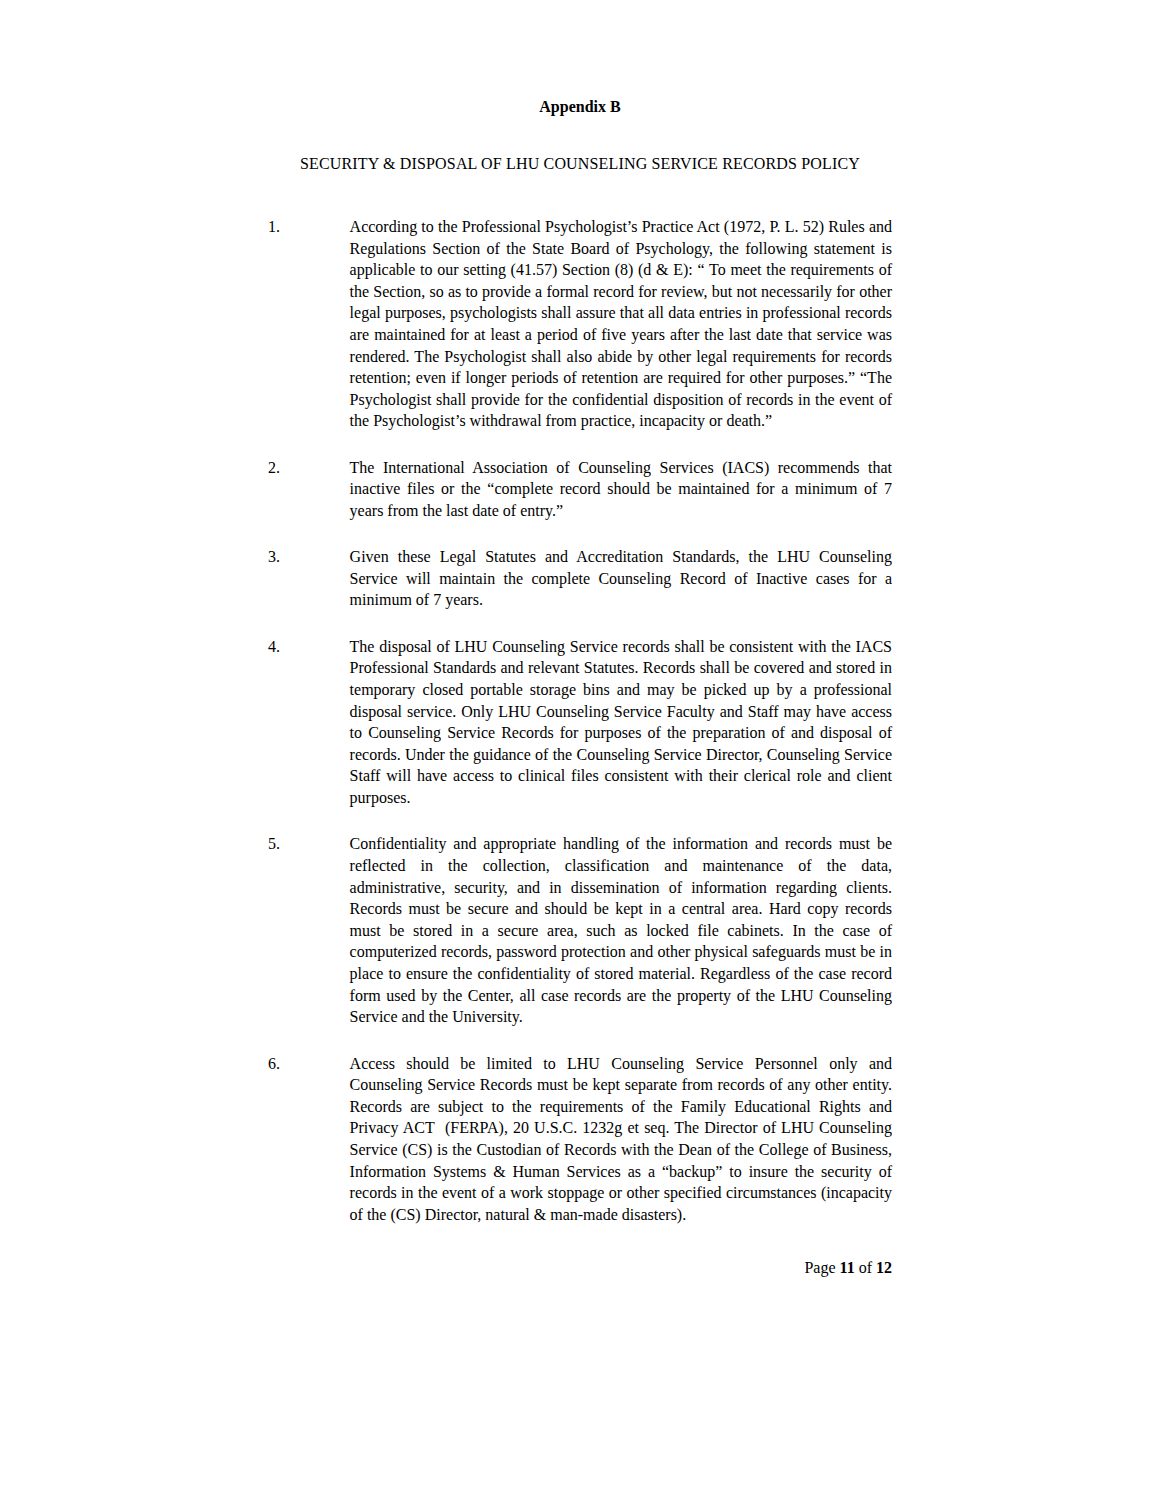Appendix B
SECURITY & DISPOSAL OF LHU COUNSELING SERVICE RECORDS POLICY
According to the Professional Psychologist’s Practice Act (1972, P. L. 52) Rules and Regulations Section of the State Board of Psychology, the following statement is applicable to our setting (41.57) Section (8) (d & E): “ To meet the requirements of the Section, so as to provide a formal record for review, but not necessarily for other legal purposes, psychologists shall assure that all data entries in professional records are maintained for at least a period of five years after the last date that service was rendered. The Psychologist shall also abide by other legal requirements for records retention; even if longer periods of retention are required for other purposes.” “The Psychologist shall provide for the confidential disposition of records in the event of the Psychologist’s withdrawal from practice, incapacity or death.”
The International Association of Counseling Services (IACS) recommends that inactive files or the “complete record should be maintained for a minimum of 7 years from the last date of entry.”
Given these Legal Statutes and Accreditation Standards, the LHU Counseling Service will maintain the complete Counseling Record of Inactive cases for a minimum of 7 years.
The disposal of LHU Counseling Service records shall be consistent with the IACS Professional Standards and relevant Statutes. Records shall be covered and stored in temporary closed portable storage bins and may be picked up by a professional disposal service. Only LHU Counseling Service Faculty and Staff may have access to Counseling Service Records for purposes of the preparation of and disposal of records. Under the guidance of the Counseling Service Director, Counseling Service Staff will have access to clinical files consistent with their clerical role and client purposes.
Confidentiality and appropriate handling of the information and records must be reflected in the collection, classification and maintenance of the data, administrative, security, and in dissemination of information regarding clients. Records must be secure and should be kept in a central area. Hard copy records must be stored in a secure area, such as locked file cabinets. In the case of computerized records, password protection and other physical safeguards must be in place to ensure the confidentiality of stored material. Regardless of the case record form used by the Center, all case records are the property of the LHU Counseling Service and the University.
Access should be limited to LHU Counseling Service Personnel only and Counseling Service Records must be kept separate from records of any other entity. Records are subject to the requirements of the Family Educational Rights and Privacy ACT (FERPA), 20 U.S.C. 1232g et seq. The Director of LHU Counseling Service (CS) is the Custodian of Records with the Dean of the College of Business, Information Systems & Human Services as a “backup” to insure the security of records in the event of a work stoppage or other specified circumstances (incapacity of the (CS) Director, natural & man-made disasters).
Page 11 of 12